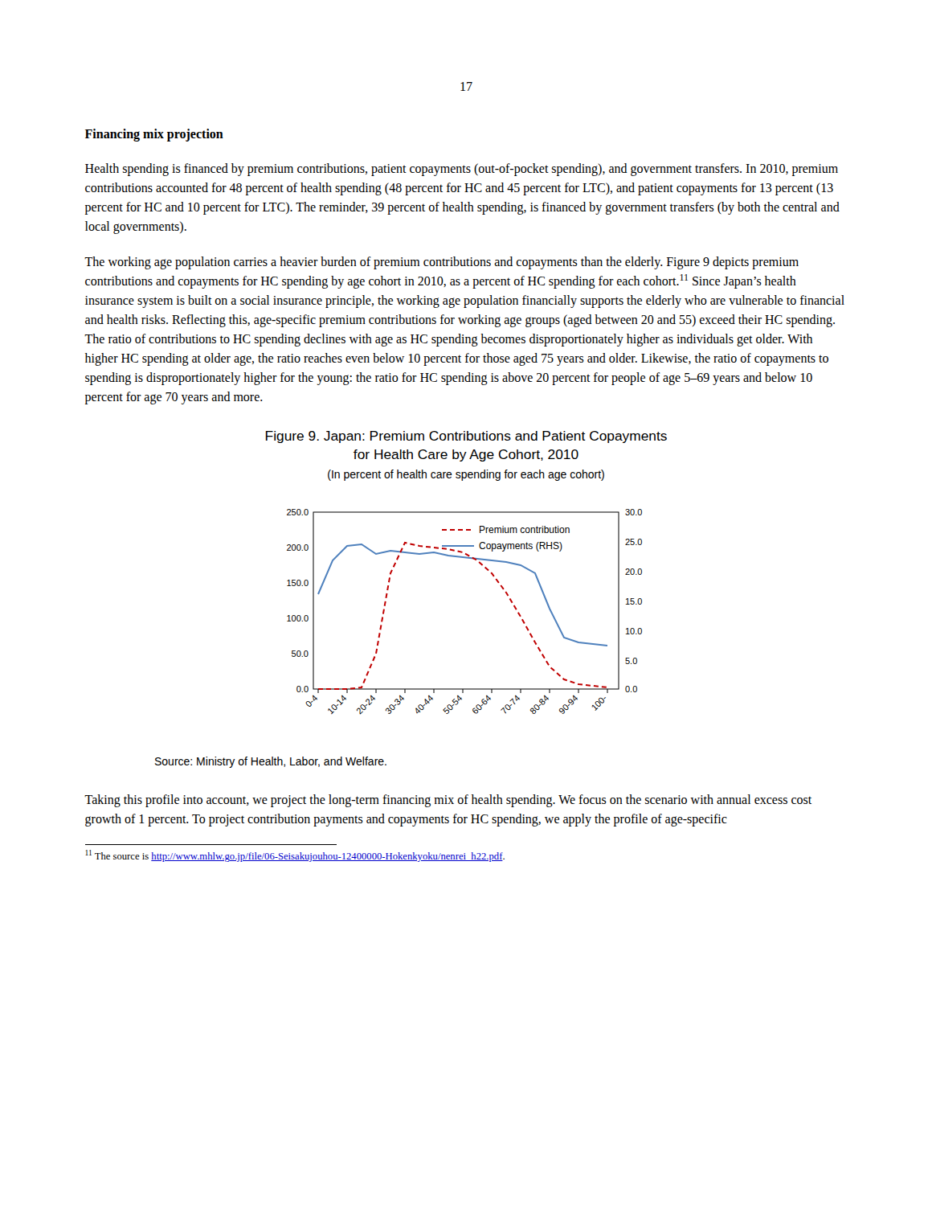17
Financing mix projection
Health spending is financed by premium contributions, patient copayments (out-of-pocket spending), and government transfers. In 2010, premium contributions accounted for 48 percent of health spending (48 percent for HC and 45 percent for LTC), and patient copayments for 13 percent (13 percent for HC and 10 percent for LTC). The reminder, 39 percent of health spending, is financed by government transfers (by both the central and local governments).
The working age population carries a heavier burden of premium contributions and copayments than the elderly. Figure 9 depicts premium contributions and copayments for HC spending by age cohort in 2010, as a percent of HC spending for each cohort.11 Since Japan’s health insurance system is built on a social insurance principle, the working age population financially supports the elderly who are vulnerable to financial and health risks. Reflecting this, age-specific premium contributions for working age groups (aged between 20 and 55) exceed their HC spending. The ratio of contributions to HC spending declines with age as HC spending becomes disproportionately higher as individuals get older. With higher HC spending at older age, the ratio reaches even below 10 percent for those aged 75 years and older. Likewise, the ratio of copayments to spending is disproportionately higher for the young: the ratio for HC spending is above 20 percent for people of age 5–69 years and below 10 percent for age 70 years and more.
Figure 9. Japan: Premium Contributions and Patient Copayments
for Health Care by Age Cohort, 2010
(In percent of health care spending for each age cohort)
250.0 200.0 150.0 100.0 50.0 0.0 30.0 25.0 20.0 15.0 10.0 5.0 0.0 Premium contribution Copayments (RHS) 0-4 10-14 20-24 30-34 40-44 50-54 60-64 70-74 80-84 90-94 100-
Source: Ministry of Health, Labor, and Welfare.
Taking this profile into account, we project the long-term financing mix of health spending. We focus on the scenario with annual excess cost growth of 1 percent. To project contribution payments and copayments for HC spending, we apply the profile of age-specific
11 The source is http://www.mhlw.go.jp/file/06-Seisakujouhou-12400000-Hokenkyoku/nenrei_h22.pdf.